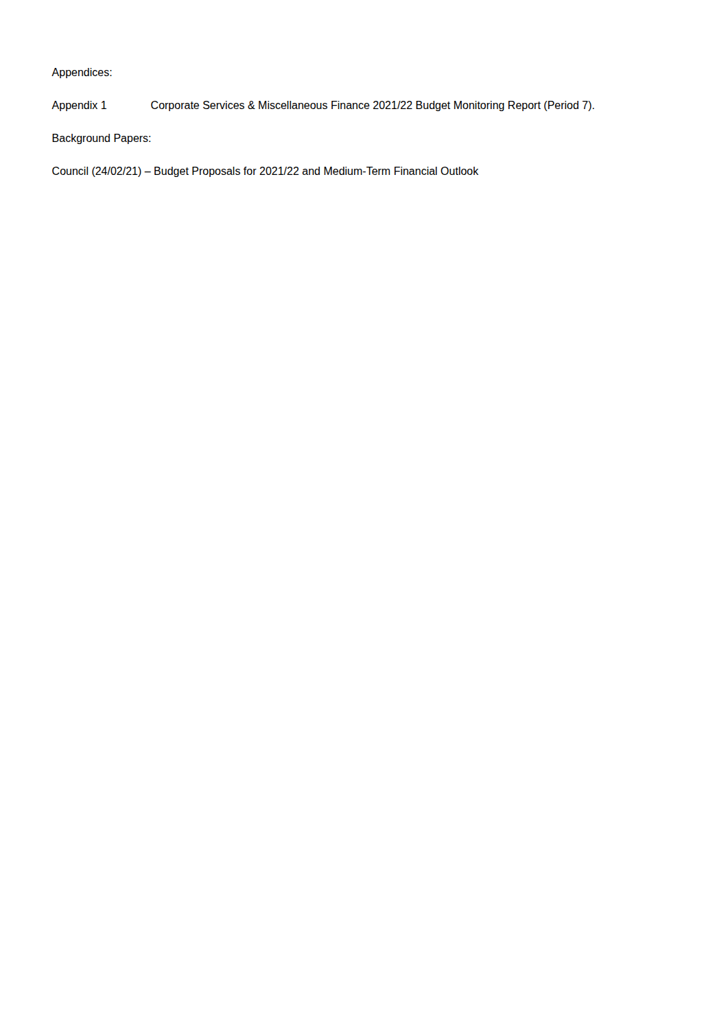Appendices:
Appendix 1
Corporate Services & Miscellaneous Finance 2021/22 Budget Monitoring Report (Period 7).
Background Papers:
Council (24/02/21) – Budget Proposals for 2021/22 and Medium-Term Financial Outlook